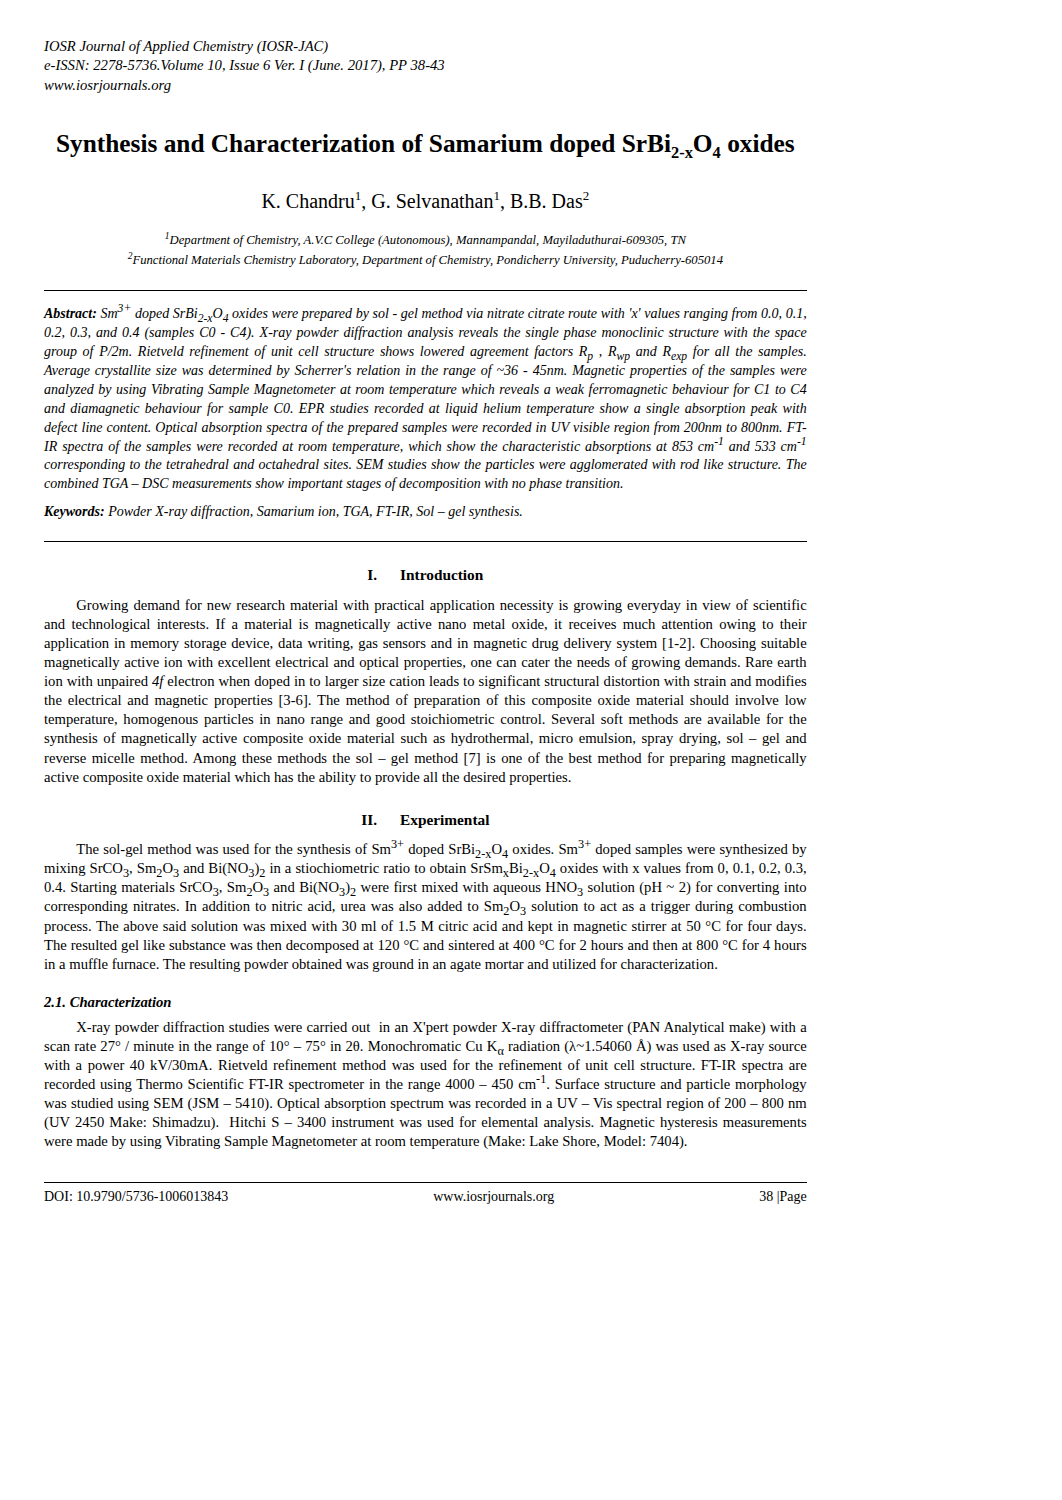IOSR Journal of Applied Chemistry (IOSR-JAC)
e-ISSN: 2278-5736.Volume 10, Issue 6 Ver. I (June. 2017), PP 38-43
www.iosrjournals.org
Synthesis and Characterization of Samarium doped SrBi2-xO4 oxides
K. Chandru1, G. Selvanathan1, B.B. Das2
1Department of Chemistry, A.V.C College (Autonomous), Mannampandal, Mayiladuthurai-609305, TN
2Functional Materials Chemistry Laboratory, Department of Chemistry, Pondicherry University, Puducherry-605014
Abstract: Sm3+ doped SrBi2-xO4 oxides were prepared by sol - gel method via nitrate citrate route with 'x' values ranging from 0.0, 0.1, 0.2, 0.3, and 0.4 (samples C0 - C4). X-ray powder diffraction analysis reveals the single phase monoclinic structure with the space group of P/2m. Rietveld refinement of unit cell structure shows lowered agreement factors Rp , Rwp and Rexp for all the samples. Average crystallite size was determined by Scherrer's relation in the range of ~36 - 45nm. Magnetic properties of the samples were analyzed by using Vibrating Sample Magnetometer at room temperature which reveals a weak ferromagnetic behaviour for C1 to C4 and diamagnetic behaviour for sample C0. EPR studies recorded at liquid helium temperature show a single absorption peak with defect line content. Optical absorption spectra of the prepared samples were recorded in UV visible region from 200nm to 800nm. FT-IR spectra of the samples were recorded at room temperature, which show the characteristic absorptions at 853 cm-1 and 533 cm-1 corresponding to the tetrahedral and octahedral sites. SEM studies show the particles were agglomerated with rod like structure. The combined TGA – DSC measurements show important stages of decomposition with no phase transition.
Keywords: Powder X-ray diffraction, Samarium ion, TGA, FT-IR, Sol – gel synthesis.
I. Introduction
Growing demand for new research material with practical application necessity is growing everyday in view of scientific and technological interests. If a material is magnetically active nano metal oxide, it receives much attention owing to their application in memory storage device, data writing, gas sensors and in magnetic drug delivery system [1-2]. Choosing suitable magnetically active ion with excellent electrical and optical properties, one can cater the needs of growing demands. Rare earth ion with unpaired 4f electron when doped in to larger size cation leads to significant structural distortion with strain and modifies the electrical and magnetic properties [3-6]. The method of preparation of this composite oxide material should involve low temperature, homogenous particles in nano range and good stoichiometric control. Several soft methods are available for the synthesis of magnetically active composite oxide material such as hydrothermal, micro emulsion, spray drying, sol – gel and reverse micelle method. Among these methods the sol – gel method [7] is one of the best method for preparing magnetically active composite oxide material which has the ability to provide all the desired properties.
II. Experimental
The sol-gel method was used for the synthesis of Sm3+ doped SrBi2-xO4 oxides. Sm3+ doped samples were synthesized by mixing SrCO3, Sm2O3 and Bi(NO3)2 in a stiochiometric ratio to obtain SrSmxBi2-xO4 oxides with x values from 0, 0.1, 0.2, 0.3, 0.4. Starting materials SrCO3, Sm2O3 and Bi(NO3)2 were first mixed with aqueous HNO3 solution (pH ~ 2) for converting into corresponding nitrates. In addition to nitric acid, urea was also added to Sm2O3 solution to act as a trigger during combustion process. The above said solution was mixed with 30 ml of 1.5 M citric acid and kept in magnetic stirrer at 50 °C for four days. The resulted gel like substance was then decomposed at 120 °C and sintered at 400 °C for 2 hours and then at 800 °C for 4 hours in a muffle furnace. The resulting powder obtained was ground in an agate mortar and utilized for characterization.
2.1. Characterization
X-ray powder diffraction studies were carried out in an X'pert powder X-ray diffractometer (PAN Analytical make) with a scan rate 27° / minute in the range of 10° – 75° in 2θ. Monochromatic Cu Kα radiation (λ~1.54060 Å) was used as X-ray source with a power 40 kV/30mA. Rietveld refinement method was used for the refinement of unit cell structure. FT-IR spectra are recorded using Thermo Scientific FT-IR spectrometer in the range 4000 – 450 cm-1. Surface structure and particle morphology was studied using SEM (JSM – 5410). Optical absorption spectrum was recorded in a UV – Vis spectral region of 200 – 800 nm (UV 2450 Make: Shimadzu). Hitchi S – 3400 instrument was used for elemental analysis. Magnetic hysteresis measurements were made by using Vibrating Sample Magnetometer at room temperature (Make: Lake Shore, Model: 7404).
DOI: 10.9790/5736-1006013843 www.iosrjournals.org 38 |Page